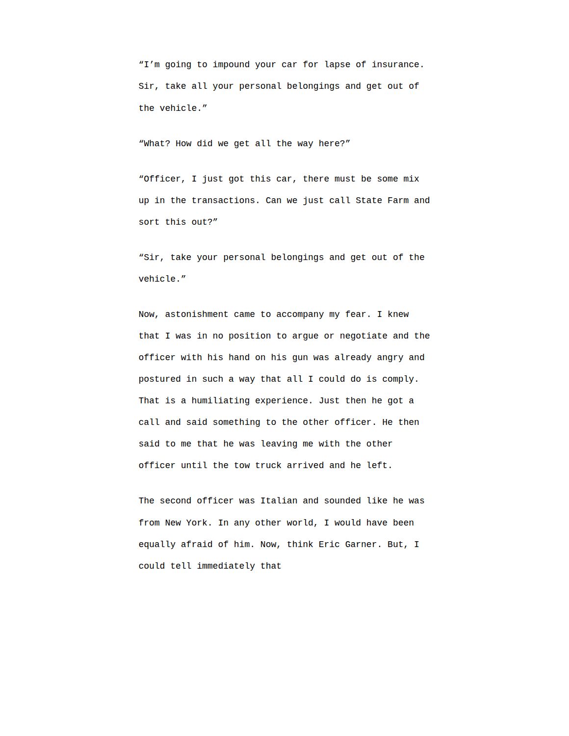“I’m going to impound your car for lapse of insurance. Sir, take all your personal belongings and get out of the vehicle.”
“What? How did we get all the way here?”
“Officer, I just got this car, there must be some mix up in the transactions. Can we just call State Farm and sort this out?”
“Sir, take your personal belongings and get out of the vehicle.”
Now, astonishment came to accompany my fear. I knew that I was in no position to argue or negotiate and the officer with his hand on his gun was already angry and postured in such a way that all I could do is comply. That is a humiliating experience. Just then he got a call and said something to the other officer. He then said to me that he was leaving me with the other officer until the tow truck arrived and he left.
The second officer was Italian and sounded like he was from New York. In any other world, I would have been equally afraid of him. Now, think Eric Garner. But, I could tell immediately that